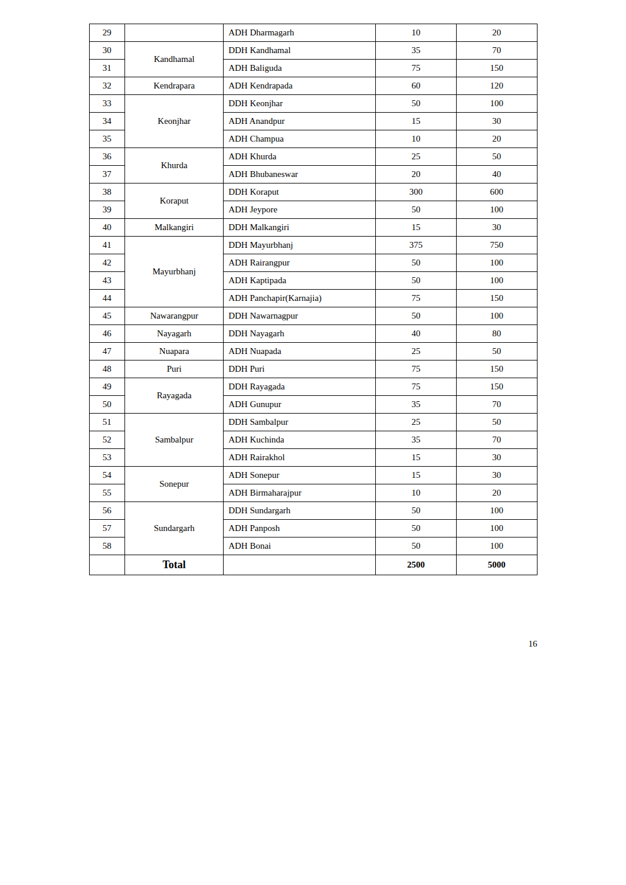| 29 | | ADH Dharmagarh | 10 | 20 |
| 30 | Kandhamal | DDH Kandhamal | 35 | 70 |
| 31 | ADH Baliguda | 75 | 150 |
| 32 | Kendrapara | ADH Kendrapada | 60 | 120 |
| 33 | Keonjhar | DDH Keonjhar | 50 | 100 |
| 34 | ADH Anandpur | 15 | 30 |
| 35 | ADH Champua | 10 | 20 |
| 36 | Khurda | ADH Khurda | 25 | 50 |
| 37 | ADH Bhubaneswar | 20 | 40 |
| 38 | Koraput | DDH Koraput | 300 | 600 |
| 39 | ADH Jeypore | 50 | 100 |
| 40 | Malkangiri | DDH Malkangiri | 15 | 30 |
| 41 | Mayurbhanj | DDH Mayurbhanj | 375 | 750 |
| 42 | ADH Rairangpur | 50 | 100 |
| 43 | ADH Kaptipada | 50 | 100 |
| 44 | ADH Panchapir(Karnajia) | 75 | 150 |
| 45 | Nawarangpur | DDH Nawarnagpur | 50 | 100 |
| 46 | Nayagarh | DDH Nayagarh | 40 | 80 |
| 47 | Nuapara | ADH Nuapada | 25 | 50 |
| 48 | Puri | DDH Puri | 75 | 150 |
| 49 | Rayagada | DDH Rayagada | 75 | 150 |
| 50 | ADH Gunupur | 35 | 70 |
| 51 | Sambalpur | DDH Sambalpur | 25 | 50 |
| 52 | ADH Kuchinda | 35 | 70 |
| 53 | ADH Rairakhol | 15 | 30 |
| 54 | Sonepur | ADH Sonepur | 15 | 30 |
| 55 | ADH Birmaharajpur | 10 | 20 |
| 56 | Sundargarh | DDH Sundargarh | 50 | 100 |
| 57 | ADH Panposh | 50 | 100 |
| 58 | ADH Bonai | 50 | 100 |
| | Total | | 2500 | 5000 |
16